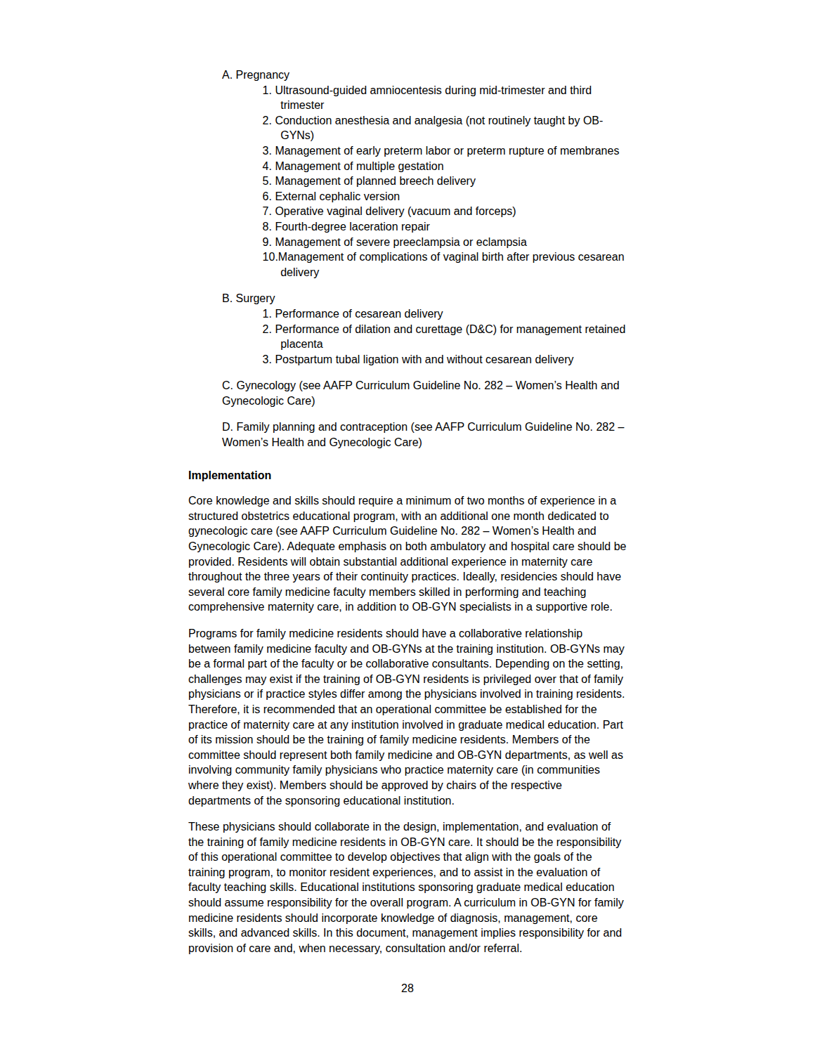A. Pregnancy
1. Ultrasound-guided amniocentesis during mid-trimester and third trimester 2. Conduction anesthesia and analgesia (not routinely taught by OB-GYNs) 3. Management of early preterm labor or preterm rupture of membranes 4. Management of multiple gestation 5. Management of planned breech delivery 6. External cephalic version 7. Operative vaginal delivery (vacuum and forceps) 8. Fourth-degree laceration repair 9. Management of severe preeclampsia or eclampsia 10.Management of complications of vaginal birth after previous cesarean delivery
B. Surgery
1. Performance of cesarean delivery 2. Performance of dilation and curettage (D&C) for management retained placenta 3. Postpartum tubal ligation with and without cesarean delivery
C. Gynecology (see AAFP Curriculum Guideline No. 282 – Women’s Health and Gynecologic Care)
D. Family planning and contraception (see AAFP Curriculum Guideline No. 282 – Women’s Health and Gynecologic Care)
Implementation
Core knowledge and skills should require a minimum of two months of experience in a structured obstetrics educational program, with an additional one month dedicated to gynecologic care (see AAFP Curriculum Guideline No. 282 – Women’s Health and Gynecologic Care). Adequate emphasis on both ambulatory and hospital care should be provided. Residents will obtain substantial additional experience in maternity care throughout the three years of their continuity practices. Ideally, residencies should have several core family medicine faculty members skilled in performing and teaching comprehensive maternity care, in addition to OB-GYN specialists in a supportive role.
Programs for family medicine residents should have a collaborative relationship between family medicine faculty and OB-GYNs at the training institution. OB-GYNs may be a formal part of the faculty or be collaborative consultants. Depending on the setting, challenges may exist if the training of OB-GYN residents is privileged over that of family physicians or if practice styles differ among the physicians involved in training residents. Therefore, it is recommended that an operational committee be established for the practice of maternity care at any institution involved in graduate medical education. Part of its mission should be the training of family medicine residents. Members of the committee should represent both family medicine and OB-GYN departments, as well as involving community family physicians who practice maternity care (in communities where they exist). Members should be approved by chairs of the respective departments of the sponsoring educational institution.
These physicians should collaborate in the design, implementation, and evaluation of the training of family medicine residents in OB-GYN care. It should be the responsibility of this operational committee to develop objectives that align with the goals of the training program, to monitor resident experiences, and to assist in the evaluation of faculty teaching skills. Educational institutions sponsoring graduate medical education should assume responsibility for the overall program. A curriculum in OB-GYN for family medicine residents should incorporate knowledge of diagnosis, management, core skills, and advanced skills. In this document, management implies responsibility for and provision of care and, when necessary, consultation and/or referral.
28